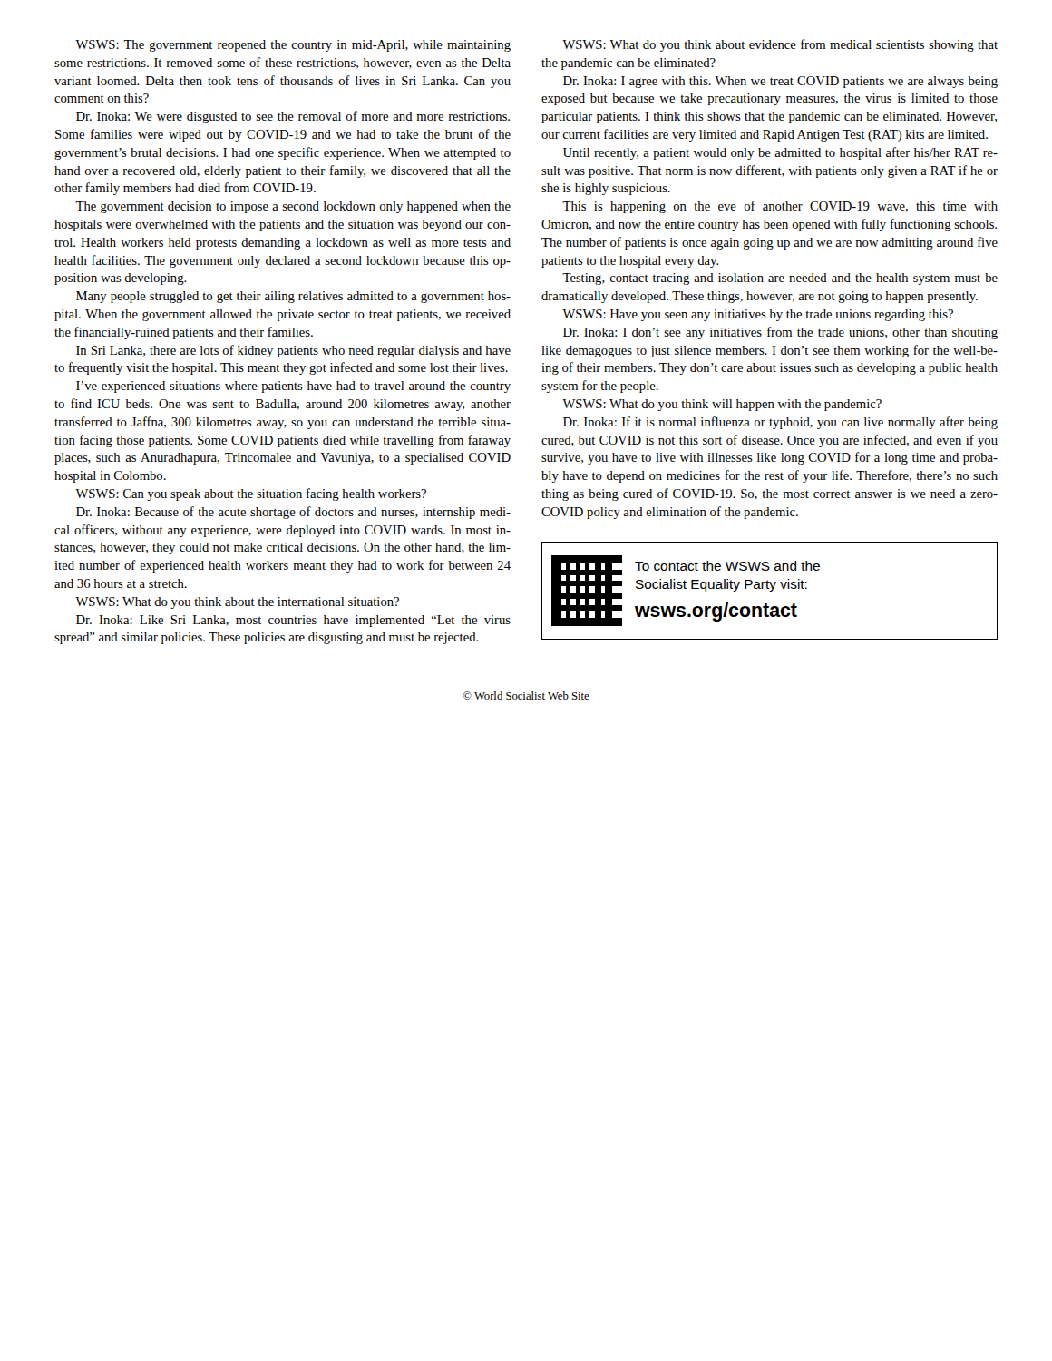WSWS: The government reopened the country in mid-April, while maintaining some restrictions. It removed some of these restrictions, however, even as the Delta variant loomed. Delta then took tens of thousands of lives in Sri Lanka. Can you comment on this?
Dr. Inoka: We were disgusted to see the removal of more and more restrictions. Some families were wiped out by COVID-19 and we had to take the brunt of the government’s brutal decisions. I had one specific experience. When we attempted to hand over a recovered old, elderly patient to their family, we discovered that all the other family members had died from COVID-19.
The government decision to impose a second lockdown only happened when the hospitals were overwhelmed with the patients and the situation was beyond our control. Health workers held protests demanding a lockdown as well as more tests and health facilities. The government only declared a second lockdown because this opposition was developing.
Many people struggled to get their ailing relatives admitted to a government hospital. When the government allowed the private sector to treat patients, we received the financially-ruined patients and their families.
In Sri Lanka, there are lots of kidney patients who need regular dialysis and have to frequently visit the hospital. This meant they got infected and some lost their lives.
I’ve experienced situations where patients have had to travel around the country to find ICU beds. One was sent to Badulla, around 200 kilometres away, another transferred to Jaffna, 300 kilometres away, so you can understand the terrible situation facing those patients. Some COVID patients died while travelling from faraway places, such as Anuradhapura, Trincomalee and Vavuniya, to a specialised COVID hospital in Colombo.
WSWS: Can you speak about the situation facing health workers?
Dr. Inoka: Because of the acute shortage of doctors and nurses, internship medical officers, without any experience, were deployed into COVID wards. In most instances, however, they could not make critical decisions. On the other hand, the limited number of experienced health workers meant they had to work for between 24 and 36 hours at a stretch.
WSWS: What do you think about the international situation?
Dr. Inoka: Like Sri Lanka, most countries have implemented “Let the virus spread” and similar policies. These policies are disgusting and must be rejected.
WSWS: What do you think about evidence from medical scientists showing that the pandemic can be eliminated?
Dr. Inoka: I agree with this. When we treat COVID patients we are always being exposed but because we take precautionary measures, the virus is limited to those particular patients. I think this shows that the pandemic can be eliminated. However, our current facilities are very limited and Rapid Antigen Test (RAT) kits are limited.
Until recently, a patient would only be admitted to hospital after his/her RAT result was positive. That norm is now different, with patients only given a RAT if he or she is highly suspicious.
This is happening on the eve of another COVID-19 wave, this time with Omicron, and now the entire country has been opened with fully functioning schools. The number of patients is once again going up and we are now admitting around five patients to the hospital every day.
Testing, contact tracing and isolation are needed and the health system must be dramatically developed. These things, however, are not going to happen presently.
WSWS: Have you seen any initiatives by the trade unions regarding this?
Dr. Inoka: I don’t see any initiatives from the trade unions, other than shouting like demagogues to just silence members. I don’t see them working for the well-being of their members. They don’t care about issues such as developing a public health system for the people.
WSWS: What do you think will happen with the pandemic?
Dr. Inoka: If it is normal influenza or typhoid, you can live normally after being cured, but COVID is not this sort of disease. Once you are infected, and even if you survive, you have to live with illnesses like long COVID for a long time and probably have to depend on medicines for the rest of your life. Therefore, there’s no such thing as being cured of COVID-19. So, the most correct answer is we need a zero-COVID policy and elimination of the pandemic.
To contact the WSWS and the
Socialist Equality Party visit: wsws.org/contact
© World Socialist Web Site